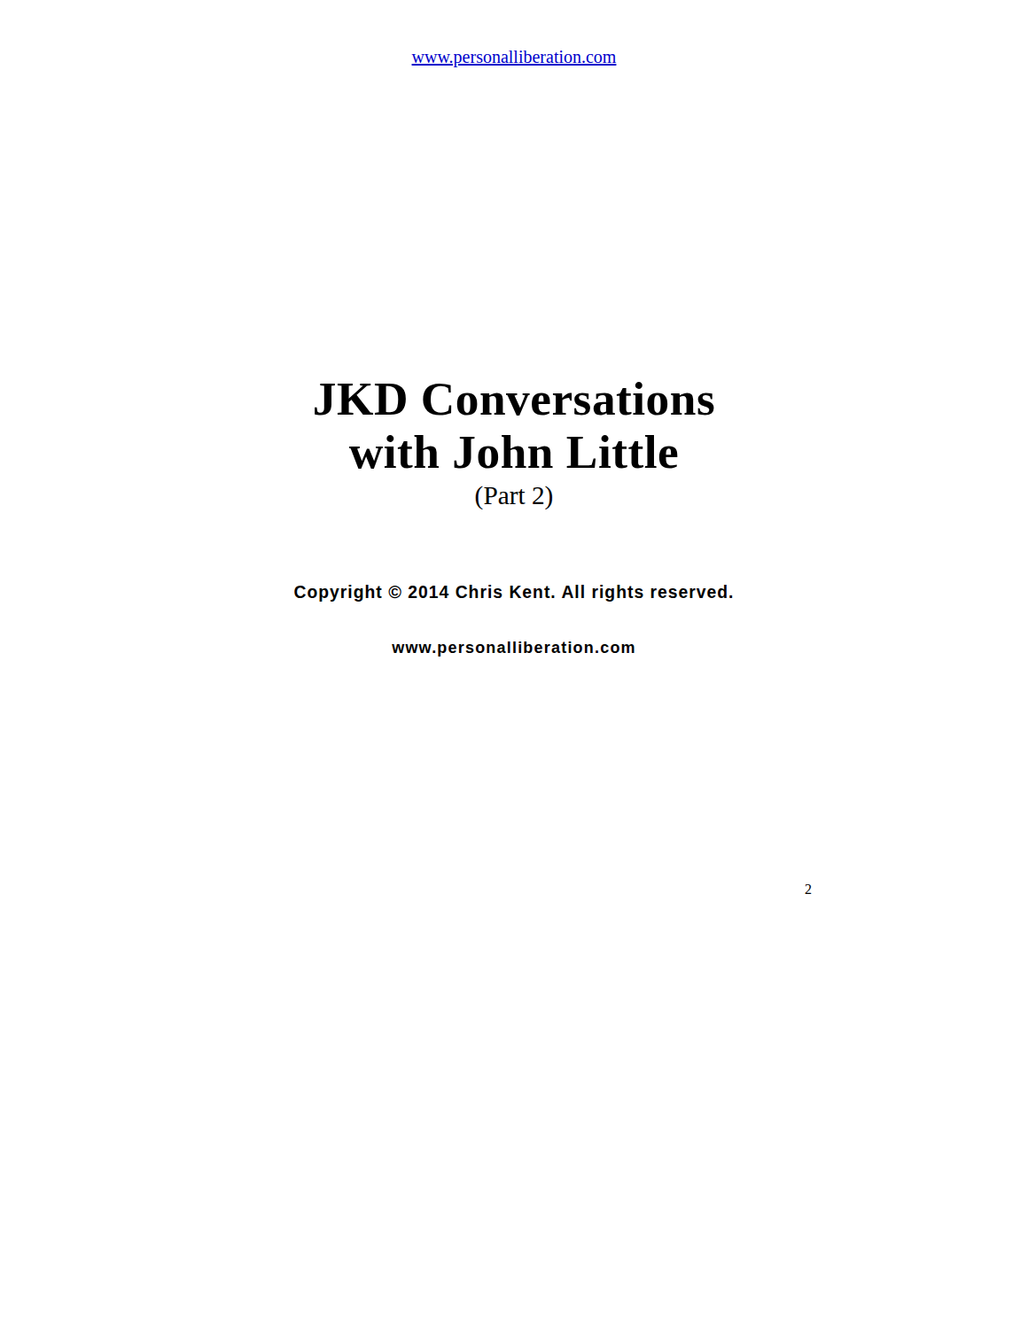www.personalliberation.com
JKD Conversations
with John Little
(Part 2)
Copyright © 2014 Chris Kent. All rights reserved.
www.personalliberation.com
2